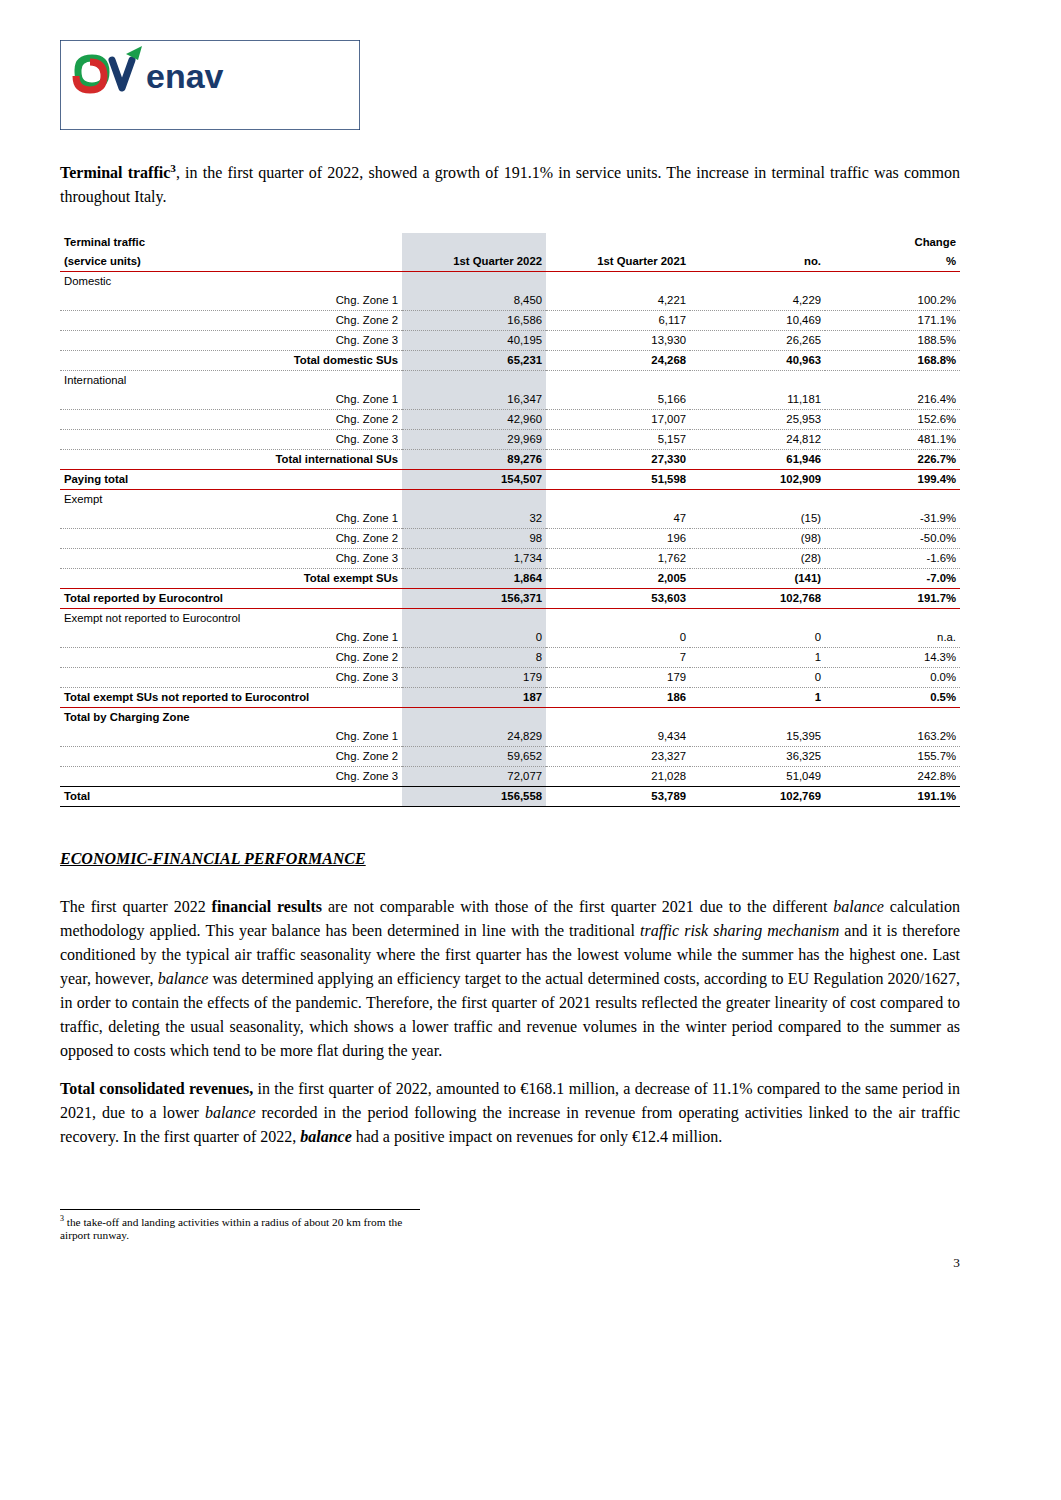enav
Terminal traffic3, in the first quarter of 2022, showed a growth of 191.1% in service units. The increase in terminal traffic was common throughout Italy.
| Terminal traffic | | | | Change |
| (service units) | 1st Quarter 2022 | 1st Quarter 2021 | no. | % |
| Domestic | | | | |
| Chg. Zone 1 | 8,450 | 4,221 | 4,229 | 100.2% |
| Chg. Zone 2 | 16,586 | 6,117 | 10,469 | 171.1% |
| Chg. Zone 3 | 40,195 | 13,930 | 26,265 | 188.5% |
| Total domestic SUs | 65,231 | 24,268 | 40,963 | 168.8% |
| International | | | | |
| Chg. Zone 1 | 16,347 | 5,166 | 11,181 | 216.4% |
| Chg. Zone 2 | 42,960 | 17,007 | 25,953 | 152.6% |
| Chg. Zone 3 | 29,969 | 5,157 | 24,812 | 481.1% |
| Total international SUs | 89,276 | 27,330 | 61,946 | 226.7% |
| Paying total | 154,507 | 51,598 | 102,909 | 199.4% |
| Exempt | | | | |
| Chg. Zone 1 | 32 | 47 | (15) | -31.9% |
| Chg. Zone 2 | 98 | 196 | (98) | -50.0% |
| Chg. Zone 3 | 1,734 | 1,762 | (28) | -1.6% |
| Total exempt SUs | 1,864 | 2,005 | (141) | -7.0% |
| Total reported by Eurocontrol | 156,371 | 53,603 | 102,768 | 191.7% |
| Exempt not reported to Eurocontrol | | | | |
| Chg. Zone 1 | 0 | 0 | 0 | n.a. |
| Chg. Zone 2 | 8 | 7 | 1 | 14.3% |
| Chg. Zone 3 | 179 | 179 | 0 | 0.0% |
| Total exempt SUs not reported to Eurocontrol | 187 | 186 | 1 | 0.5% |
| Total by Charging Zone | | | | |
| Chg. Zone 1 | 24,829 | 9,434 | 15,395 | 163.2% |
| Chg. Zone 2 | 59,652 | 23,327 | 36,325 | 155.7% |
| Chg. Zone 3 | 72,077 | 21,028 | 51,049 | 242.8% |
| Total | 156,558 | 53,789 | 102,769 | 191.1% |
ECONOMIC-FINANCIAL PERFORMANCE
The first quarter 2022 financial results are not comparable with those of the first quarter 2021 due to the different balance calculation methodology applied. This year balance has been determined in line with the traditional traffic risk sharing mechanism and it is therefore conditioned by the typical air traffic seasonality where the first quarter has the lowest volume while the summer has the highest one. Last year, however, balance was determined applying an efficiency target to the actual determined costs, according to EU Regulation 2020/1627, in order to contain the effects of the pandemic. Therefore, the first quarter of 2021 results reflected the greater linearity of cost compared to traffic, deleting the usual seasonality, which shows a lower traffic and revenue volumes in the winter period compared to the summer as opposed to costs which tend to be more flat during the year.
Total consolidated revenues, in the first quarter of 2022, amounted to €168.1 million, a decrease of 11.1% compared to the same period in 2021, due to a lower balance recorded in the period following the increase in revenue from operating activities linked to the air traffic recovery. In the first quarter of 2022, balance had a positive impact on revenues for only €12.4 million.
3 the take-off and landing activities within a radius of about 20 km from the airport runway.
3